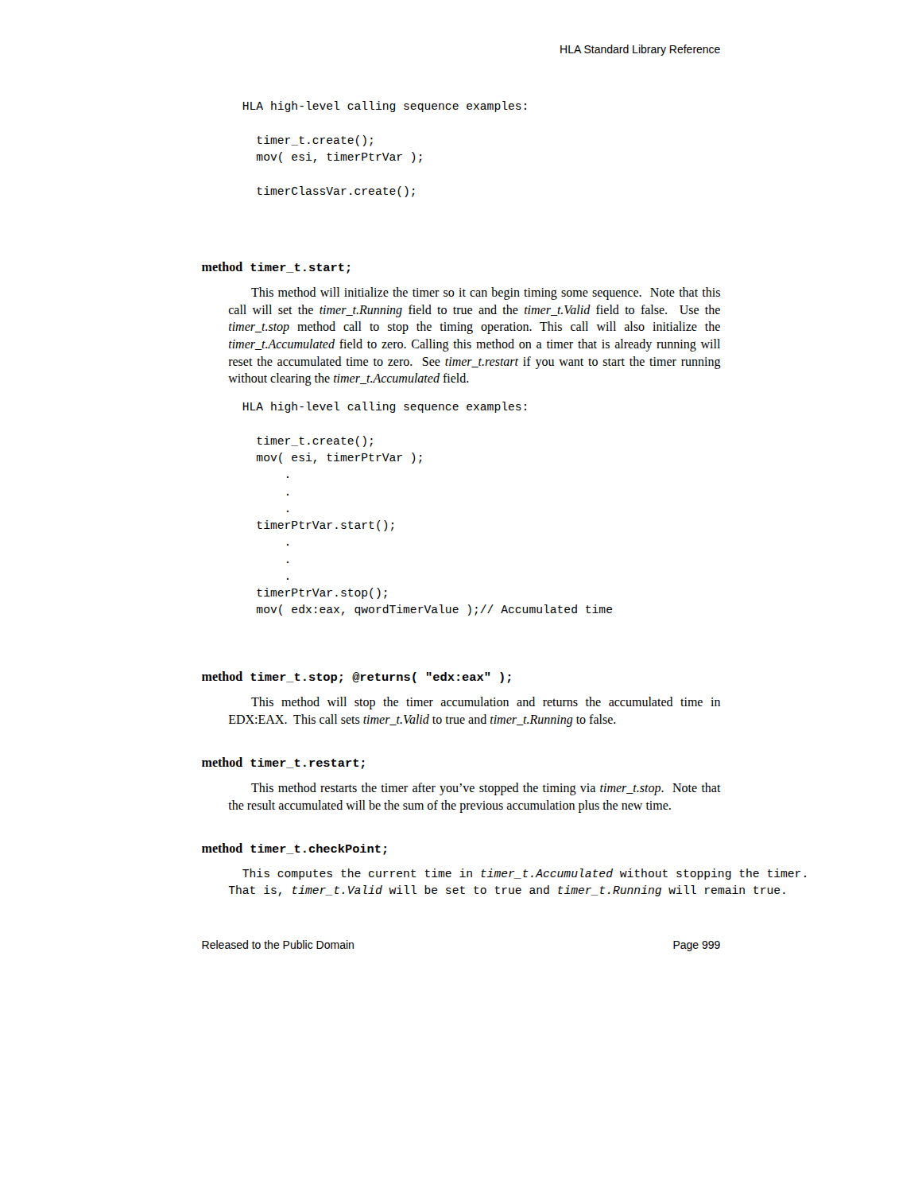HLA Standard Library Reference
  HLA high-level calling sequence examples:

    timer_t.create();
    mov( esi, timerPtrVar );

    timerClassVar.create();
method timer_t.start;
This method will initialize the timer so it can begin timing some sequence. Note that this call will set the timer_t.Running field to true and the timer_t.Valid field to false. Use the timer_t.stop method call to stop the timing operation. This call will also initialize the timer_t.Accumulated field to zero. Calling this method on a timer that is already running will reset the accumulated time to zero. See timer_t.restart if you want to start the timer running without clearing the timer_t.Accumulated field.
  HLA high-level calling sequence examples:

    timer_t.create();
    mov( esi, timerPtrVar );
        .
        .
        .
    timerPtrVar.start();
        .
        .
        .
    timerPtrVar.stop();
    mov( edx:eax, qwordTimerValue );// Accumulated time
method timer_t.stop; @returns( "edx:eax" );
This method will stop the timer accumulation and returns the accumulated time in EDX:EAX. This call sets timer_t.Valid to true and timer_t.Running to false.
method timer_t.restart;
This method restarts the timer after you’ve stopped the timing via timer_t.stop. Note that the result accumulated will be the sum of the previous accumulation plus the new time.
method timer_t.checkPoint;
  This computes the current time in timer_t.Accumulated without stopping the timer.
That is, timer_t.Valid will be set to true and timer_t.Running will remain true.
Released to the Public Domain Page 999